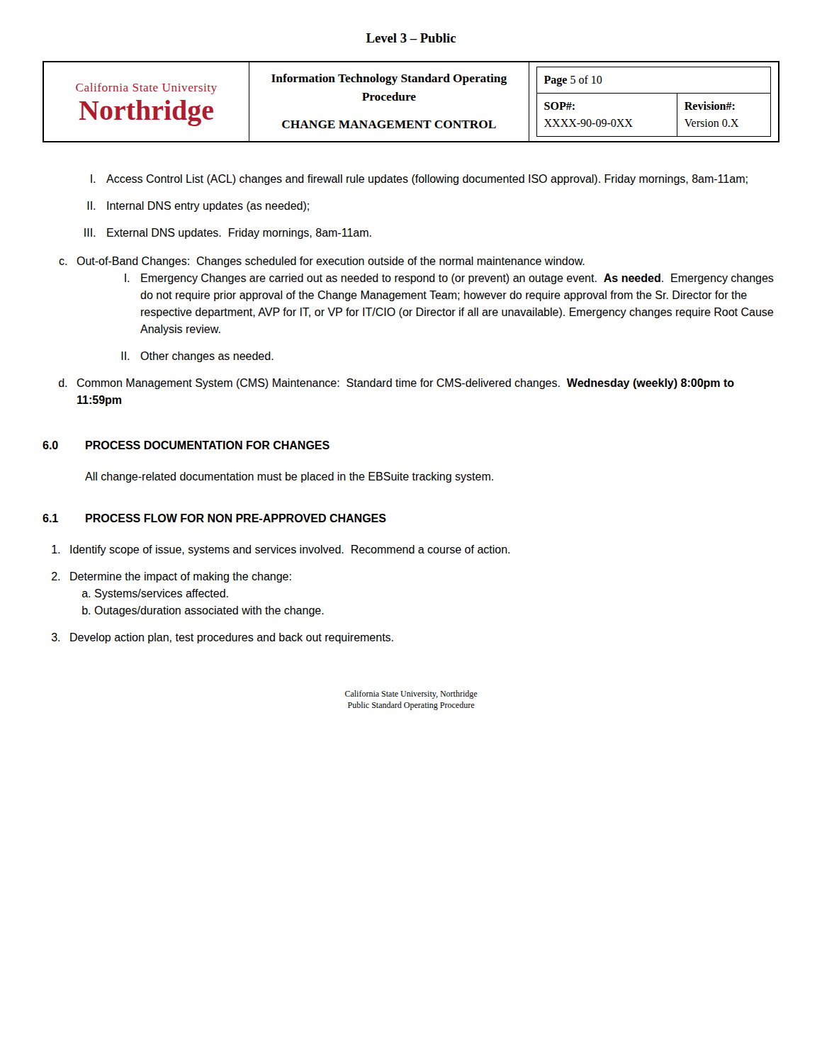Level 3 – Public
| California State University Northridge | Information Technology Standard Operating Procedure CHANGE MANAGEMENT CONTROL | / Page 5 of 10 / / SOP#: XXXX-90-09-0XX / Revision#: Version 0.X / |
Access Control List (ACL) changes and firewall rule updates (following documented ISO approval). Friday mornings, 8am-11am;
Internal DNS entry updates (as needed);
External DNS updates. Friday mornings, 8am-11am.
Out-of-Band Changes: Changes scheduled for execution outside of the normal maintenance window.
Emergency Changes are carried out as needed to respond to (or prevent) an outage event. As needed. Emergency changes do not require prior approval of the Change Management Team; however do require approval from the Sr. Director for the respective department, AVP for IT, or VP for IT/CIO (or Director if all are unavailable). Emergency changes require Root Cause Analysis review.
Other changes as needed.
Common Management System (CMS) Maintenance: Standard time for CMS-delivered changes. Wednesday (weekly) 8:00pm to 11:59pm
6.0 PROCESS DOCUMENTATION FOR CHANGES
All change-related documentation must be placed in the EBSuite tracking system.
6.1 PROCESS FLOW FOR NON PRE-APPROVED CHANGES
Identify scope of issue, systems and services involved. Recommend a course of action.
Determine the impact of making the change:
Systems/services affected.
Outages/duration associated with the change.
Develop action plan, test procedures and back out requirements.
California State University, Northridge
Public Standard Operating Procedure